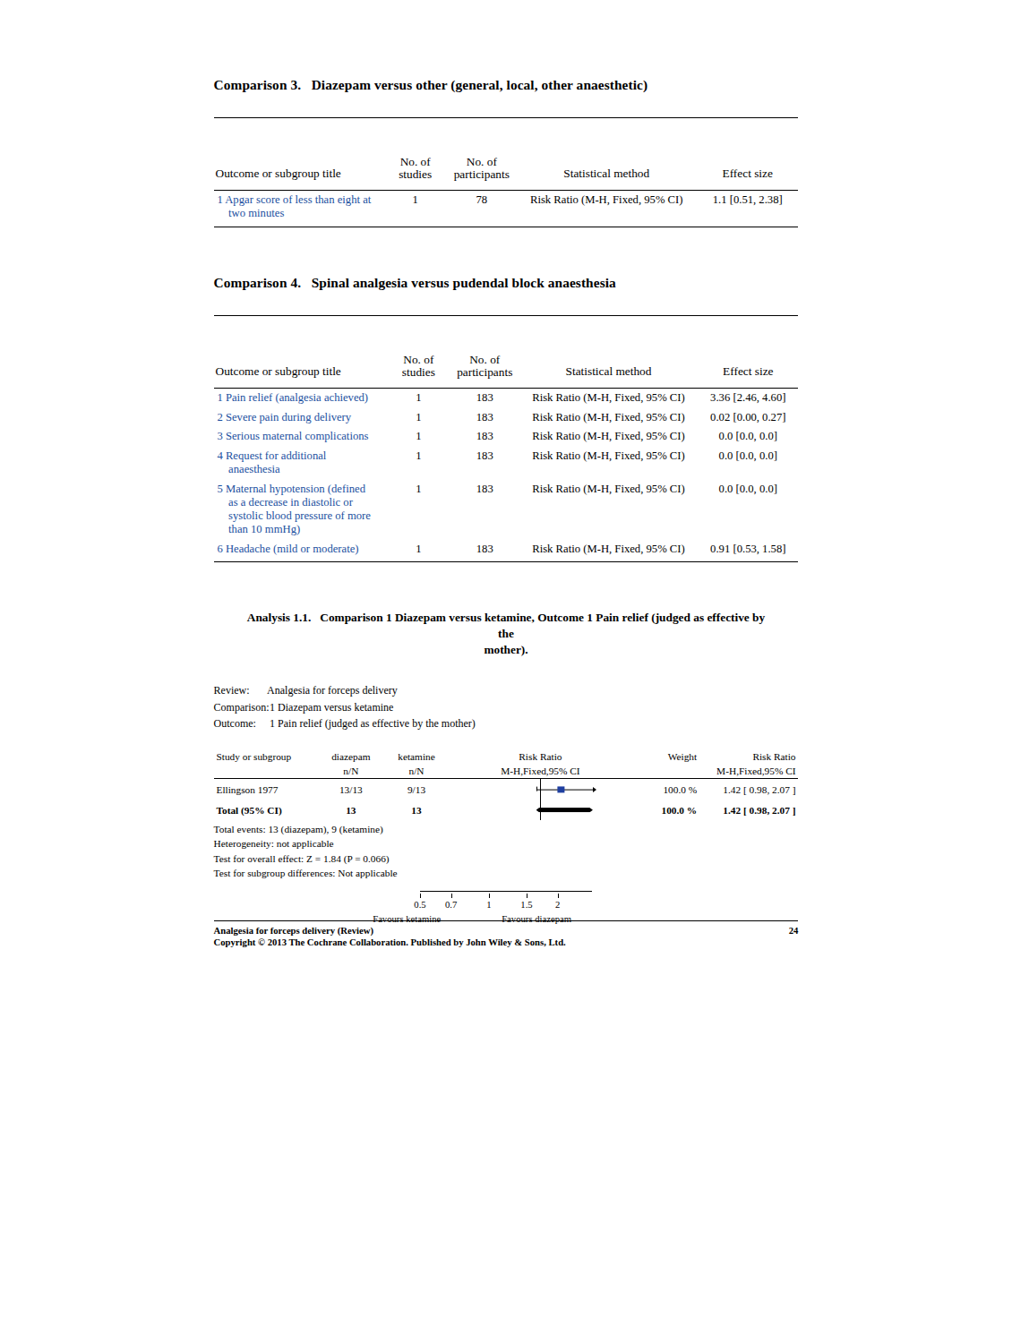Comparison 3. Diazepam versus other (general, local, other anaesthetic)
| Outcome or subgroup title | No. of studies | No. of participants | Statistical method | Effect size |
| --- | --- | --- | --- | --- |
| 1 Apgar score of less than eight at two minutes | 1 | 78 | Risk Ratio (M-H, Fixed, 95% CI) | 1.1 [0.51, 2.38] |
Comparison 4. Spinal analgesia versus pudendal block anaesthesia
| Outcome or subgroup title | No. of studies | No. of participants | Statistical method | Effect size |
| --- | --- | --- | --- | --- |
| 1 Pain relief (analgesia achieved) | 1 | 183 | Risk Ratio (M-H, Fixed, 95% CI) | 3.36 [2.46, 4.60] |
| 2 Severe pain during delivery | 1 | 183 | Risk Ratio (M-H, Fixed, 95% CI) | 0.02 [0.00, 0.27] |
| 3 Serious maternal complications | 1 | 183 | Risk Ratio (M-H, Fixed, 95% CI) | 0.0 [0.0, 0.0] |
| 4 Request for additional anaesthesia | 1 | 183 | Risk Ratio (M-H, Fixed, 95% CI) | 0.0 [0.0, 0.0] |
| 5 Maternal hypotension (defined as a decrease in diastolic or systolic blood pressure of more than 10 mmHg) | 1 | 183 | Risk Ratio (M-H, Fixed, 95% CI) | 0.0 [0.0, 0.0] |
| 6 Headache (mild or moderate) | 1 | 183 | Risk Ratio (M-H, Fixed, 95% CI) | 0.91 [0.53, 1.58] |
Analysis 1.1. Comparison 1 Diazepam versus ketamine, Outcome 1 Pain relief (judged as effective by the
mother).
Review: Analgesia for forceps delivery
Comparison: 1 Diazepam versus ketamine
Outcome: 1 Pain relief (judged as effective by the mother)
| Study or subgroup | diazepam | ketamine | Risk Ratio | Weight | Risk Ratio |
| --- | --- | --- | --- | --- | --- |
| | n/N | n/N | M-H,Fixed,95% CI | | M-H,Fixed,95% CI |
| Ellingson 1977 | 13/13 | 9/13 | | 100.0 % | 1.42 [ 0.98, 2.07 ] |
| Total (95% CI) | 13 | 13 | | 100.0 % | 1.42 [ 0.98, 2.07 ] |
Total events: 13 (diazepam), 9 (ketamine)
Heterogeneity: not applicable
Test for overall effect: Z = 1.84 (P = 0.066)
Test for subgroup differences: Not applicable
0.5
0.7
1
1.5
2
Favours ketamine
Favours diazepam
24
Analgesia for forceps delivery (Review)
Copyright © 2013 The Cochrane Collaboration. Published by John Wiley & Sons, Ltd.